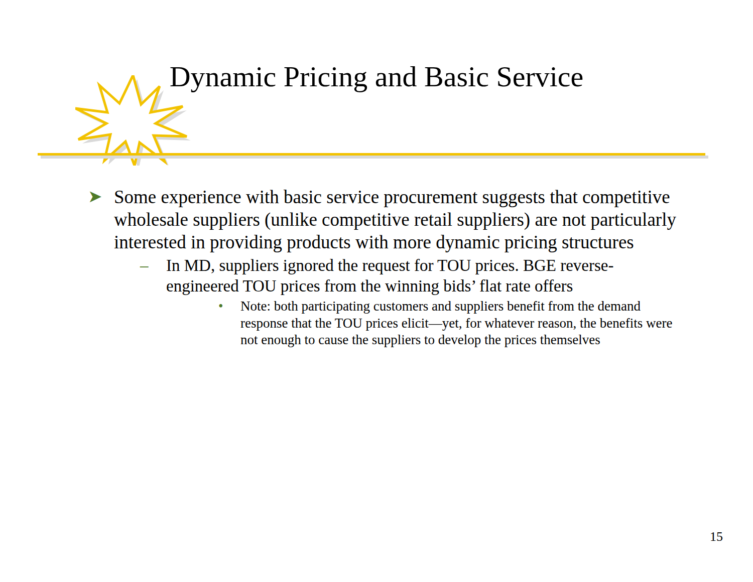Dynamic Pricing and Basic Service
➤ Some experience with basic service procurement suggests that competitive wholesale suppliers (unlike competitive retail suppliers) are not particularly interested in providing products with more dynamic pricing structures
– In MD, suppliers ignored the request for TOU prices. BGE reverse-engineered TOU prices from the winning bids’ flat rate offers
• Note: both participating customers and suppliers benefit from the demand response that the TOU prices elicit—yet, for whatever reason, the benefits were not enough to cause the suppliers to develop the prices themselves
15